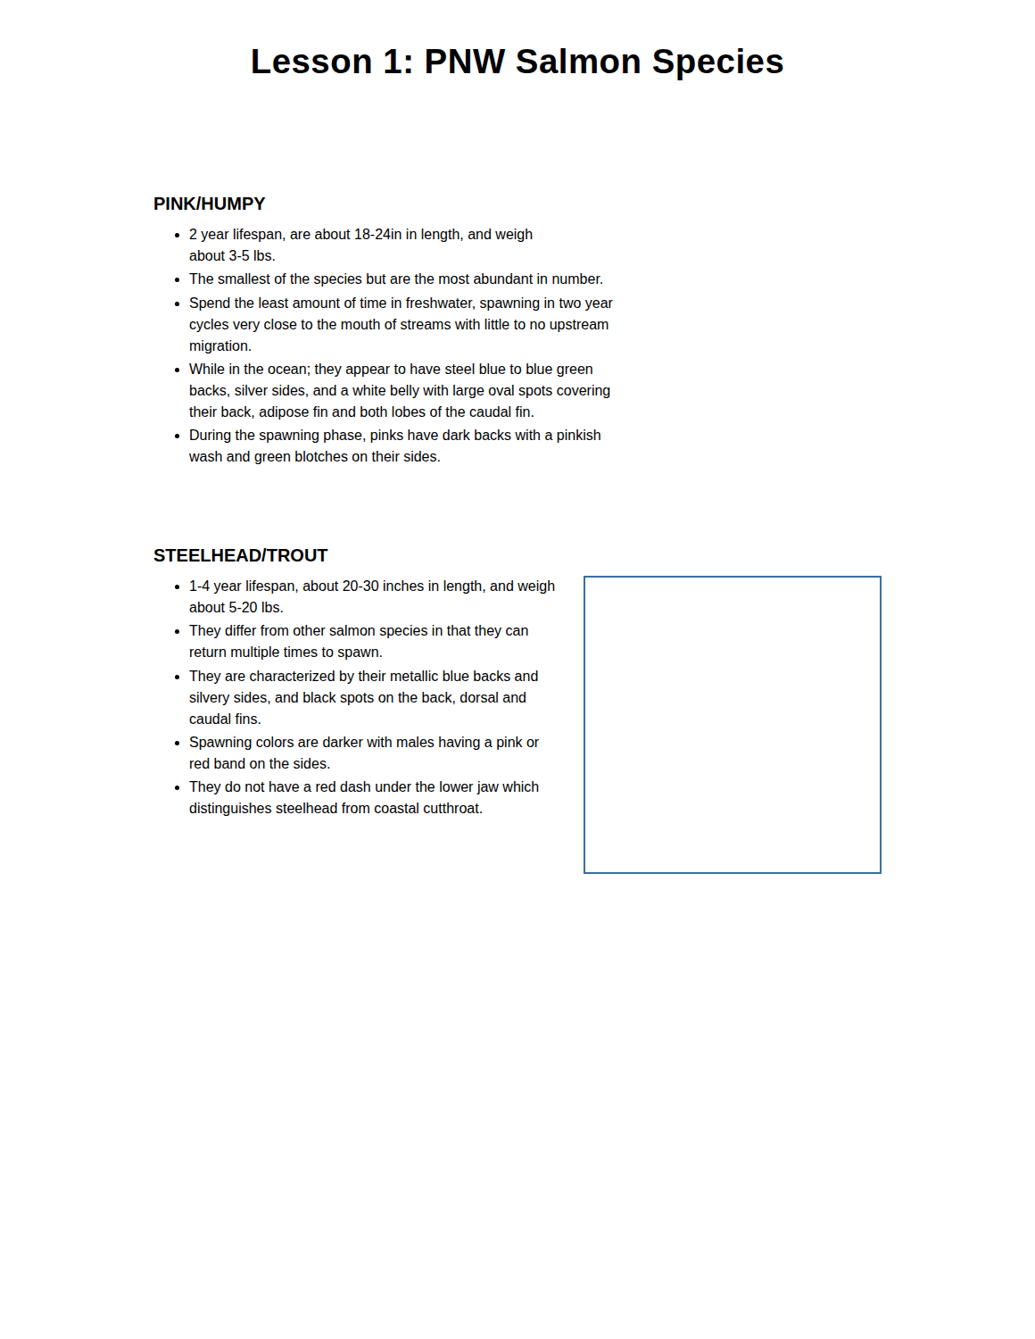Lesson 1: PNW Salmon Species
PINK/HUMPY
2 year lifespan, are about 18-24in in length, and weigh about 3-5 lbs.
The smallest of the species but are the most abundant in number.
Spend the least amount of time in freshwater, spawning in two year cycles very close to the mouth of streams with little to no upstream migration.
While in the ocean; they appear to have steel blue to blue green backs, silver sides, and a white belly with large oval spots covering their back, adipose fin and both lobes of the caudal fin.
During the spawning phase, pinks have dark backs with a pinkish wash and green blotches on their sides.
STEELHEAD/TROUT
1-4 year lifespan, about 20-30 inches in length, and weigh about 5-20 lbs.
They differ from other salmon species in that they can return multiple times to spawn.
They are characterized by their metallic blue backs and silvery sides, and black spots on the back, dorsal and caudal fins.
Spawning colors are darker with males having a pink or red band on the sides.
They do not have a red dash under the lower jaw which distinguishes steelhead from coastal cutthroat.